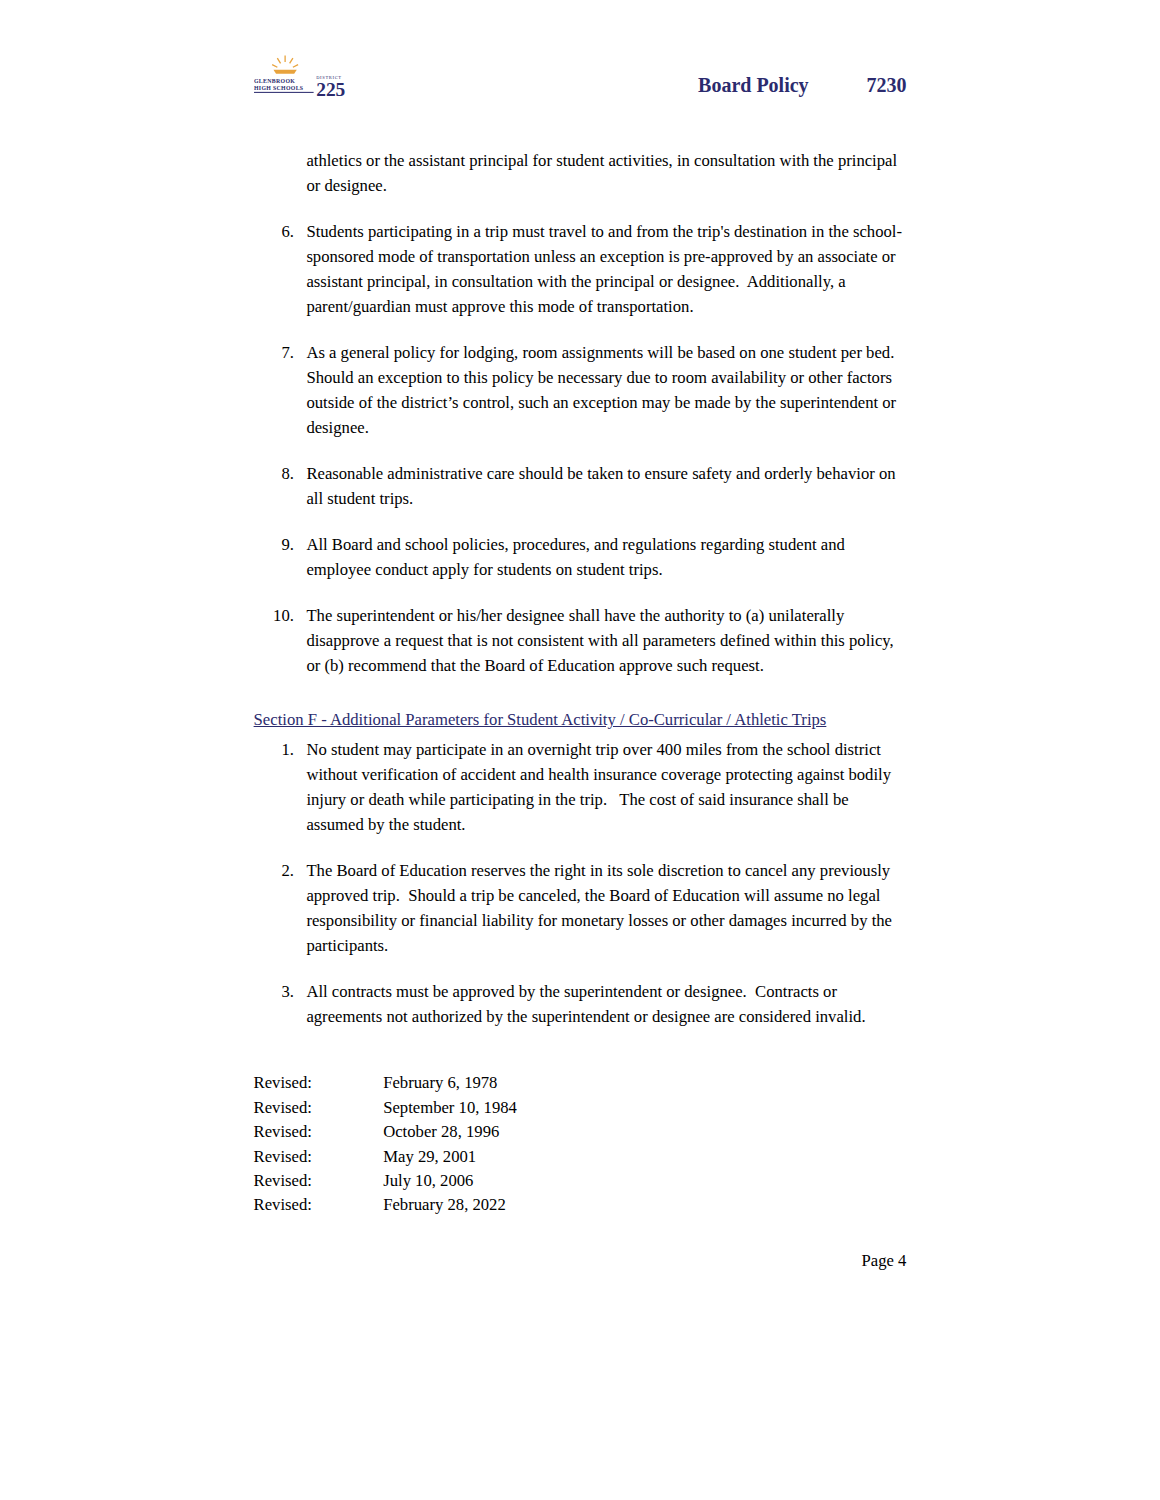GLENBROOK HIGH SCHOOLS DISTRICT 225
Board Policy 7230
athletics or the assistant principal for student activities, in consultation with the principal or designee.
6. Students participating in a trip must travel to and from the trip's destination in the school-sponsored mode of transportation unless an exception is pre-approved by an associate or assistant principal, in consultation with the principal or designee. Additionally, a parent/guardian must approve this mode of transportation.
7. As a general policy for lodging, room assignments will be based on one student per bed. Should an exception to this policy be necessary due to room availability or other factors outside of the district’s control, such an exception may be made by the superintendent or designee.
8. Reasonable administrative care should be taken to ensure safety and orderly behavior on all student trips.
9. All Board and school policies, procedures, and regulations regarding student and employee conduct apply for students on student trips.
10. The superintendent or his/her designee shall have the authority to (a) unilaterally disapprove a request that is not consistent with all parameters defined within this policy, or (b) recommend that the Board of Education approve such request.
Section F - Additional Parameters for Student Activity / Co-Curricular / Athletic Trips
1. No student may participate in an overnight trip over 400 miles from the school district without verification of accident and health insurance coverage protecting against bodily injury or death while participating in the trip. The cost of said insurance shall be assumed by the student.
2. The Board of Education reserves the right in its sole discretion to cancel any previously approved trip. Should a trip be canceled, the Board of Education will assume no legal responsibility or financial liability for monetary losses or other damages incurred by the participants.
3. All contracts must be approved by the superintendent or designee. Contracts or agreements not authorized by the superintendent or designee are considered invalid.
| Revised: | February 6, 1978 |
| Revised: | September 10, 1984 |
| Revised: | October 28, 1996 |
| Revised: | May 29, 2001 |
| Revised: | July 10, 2006 |
| Revised: | February 28, 2022 |
Page 4